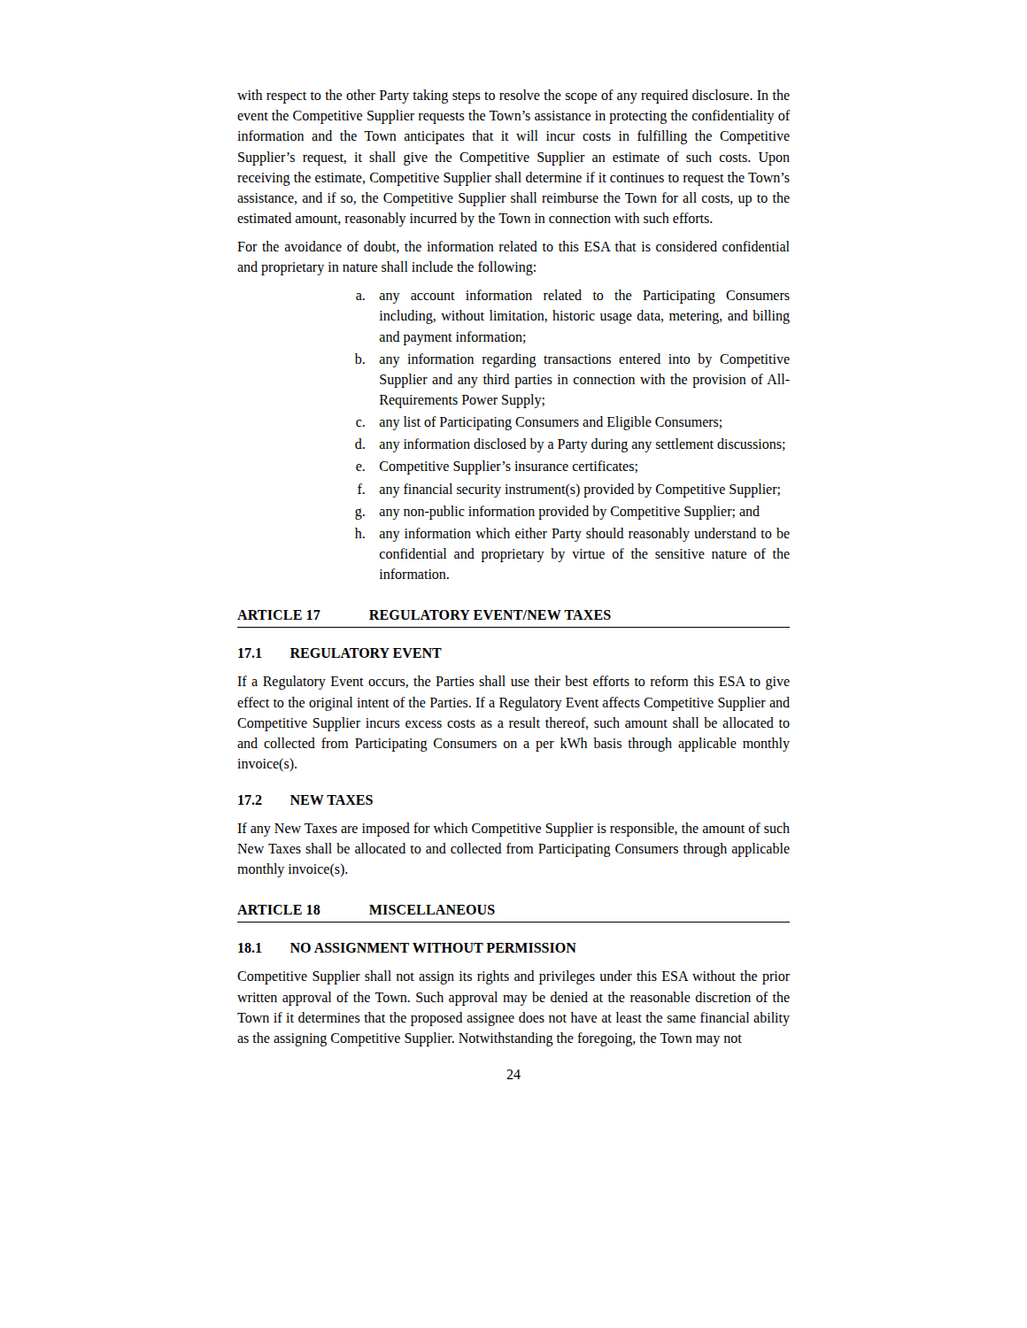with respect to the other Party taking steps to resolve the scope of any required disclosure. In the event the Competitive Supplier requests the Town’s assistance in protecting the confidentiality of information and the Town anticipates that it will incur costs in fulfilling the Competitive Supplier’s request, it shall give the Competitive Supplier an estimate of such costs. Upon receiving the estimate, Competitive Supplier shall determine if it continues to request the Town’s assistance, and if so, the Competitive Supplier shall reimburse the Town for all costs, up to the estimated amount, reasonably incurred by the Town in connection with such efforts.
For the avoidance of doubt, the information related to this ESA that is considered confidential and proprietary in nature shall include the following:
any account information related to the Participating Consumers including, without limitation, historic usage data, metering, and billing and payment information;
any information regarding transactions entered into by Competitive Supplier and any third parties in connection with the provision of All-Requirements Power Supply;
any list of Participating Consumers and Eligible Consumers;
any information disclosed by a Party during any settlement discussions;
Competitive Supplier’s insurance certificates;
any financial security instrument(s) provided by Competitive Supplier;
any non-public information provided by Competitive Supplier; and
any information which either Party should reasonably understand to be confidential and proprietary by virtue of the sensitive nature of the information.
ARTICLE 17 REGULATORY EVENT/NEW TAXES
17.1 REGULATORY EVENT
If a Regulatory Event occurs, the Parties shall use their best efforts to reform this ESA to give effect to the original intent of the Parties. If a Regulatory Event affects Competitive Supplier and Competitive Supplier incurs excess costs as a result thereof, such amount shall be allocated to and collected from Participating Consumers on a per kWh basis through applicable monthly invoice(s).
17.2 NEW TAXES
If any New Taxes are imposed for which Competitive Supplier is responsible, the amount of such New Taxes shall be allocated to and collected from Participating Consumers through applicable monthly invoice(s).
ARTICLE 18 MISCELLANEOUS
18.1 NO ASSIGNMENT WITHOUT PERMISSION
Competitive Supplier shall not assign its rights and privileges under this ESA without the prior written approval of the Town. Such approval may be denied at the reasonable discretion of the Town if it determines that the proposed assignee does not have at least the same financial ability as the assigning Competitive Supplier. Notwithstanding the foregoing, the Town may not
24